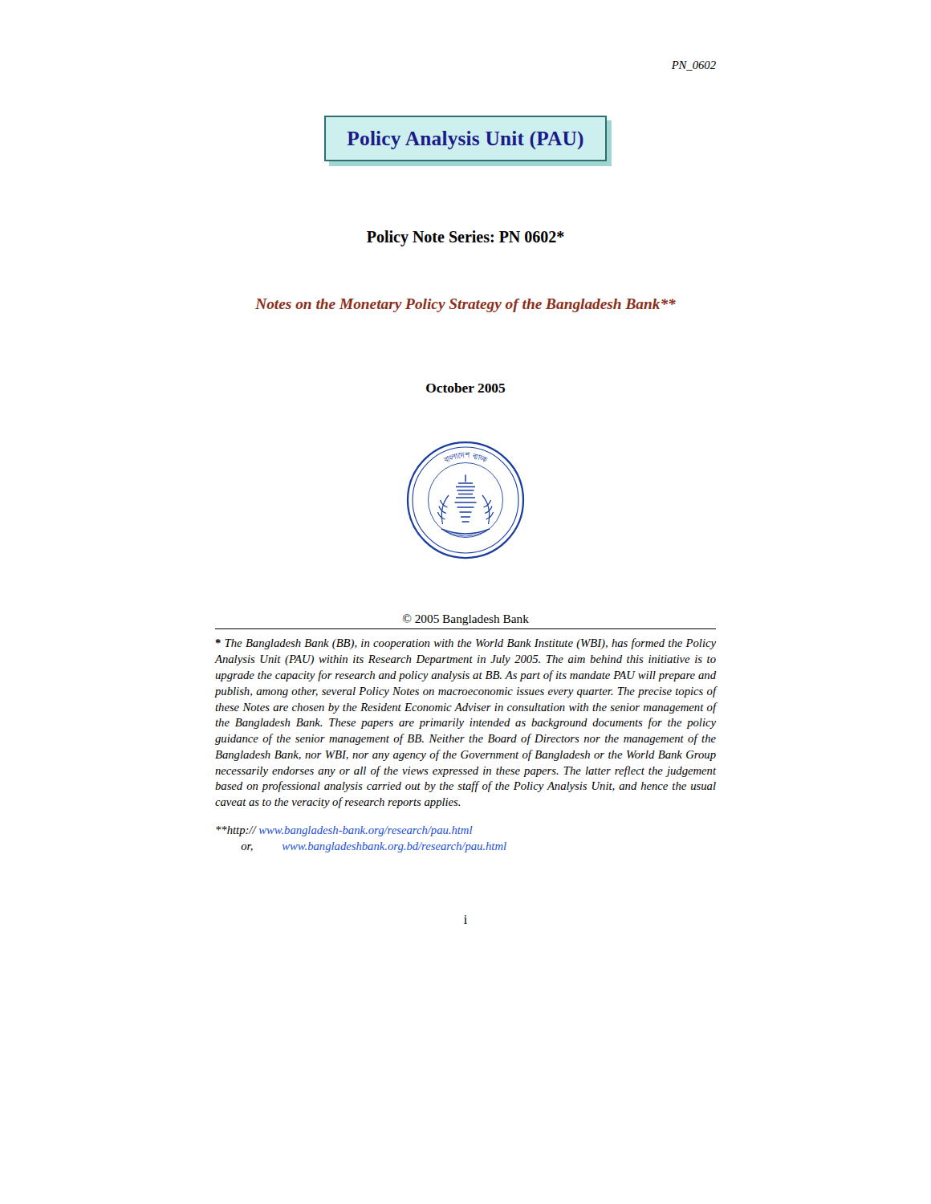PN_0602
Policy Analysis Unit (PAU)
Policy Note Series: PN 0602*
Notes on the Monetary Policy Strategy of the Bangladesh Bank**
October 2005
বাংলাদেশ ব্যাংক
© 2005 Bangladesh Bank
* The Bangladesh Bank (BB), in cooperation with the World Bank Institute (WBI), has formed the Policy Analysis Unit (PAU) within its Research Department in July 2005. The aim behind this initiative is to upgrade the capacity for research and policy analysis at BB. As part of its mandate PAU will prepare and publish, among other, several Policy Notes on macroeconomic issues every quarter. The precise topics of these Notes are chosen by the Resident Economic Adviser in consultation with the senior management of the Bangladesh Bank. These papers are primarily intended as background documents for the policy guidance of the senior management of BB. Neither the Board of Directors nor the management of the Bangladesh Bank, nor WBI, nor any agency of the Government of Bangladesh or the World Bank Group necessarily endorses any or all of the views expressed in these papers. The latter reflect the judgement based on professional analysis carried out by the staff of the Policy Analysis Unit, and hence the usual caveat as to the veracity of research reports applies.
**http:// www.bangladesh-bank.org/research/pau.html
or, www.bangladeshbank.org.bd/research/pau.html
i